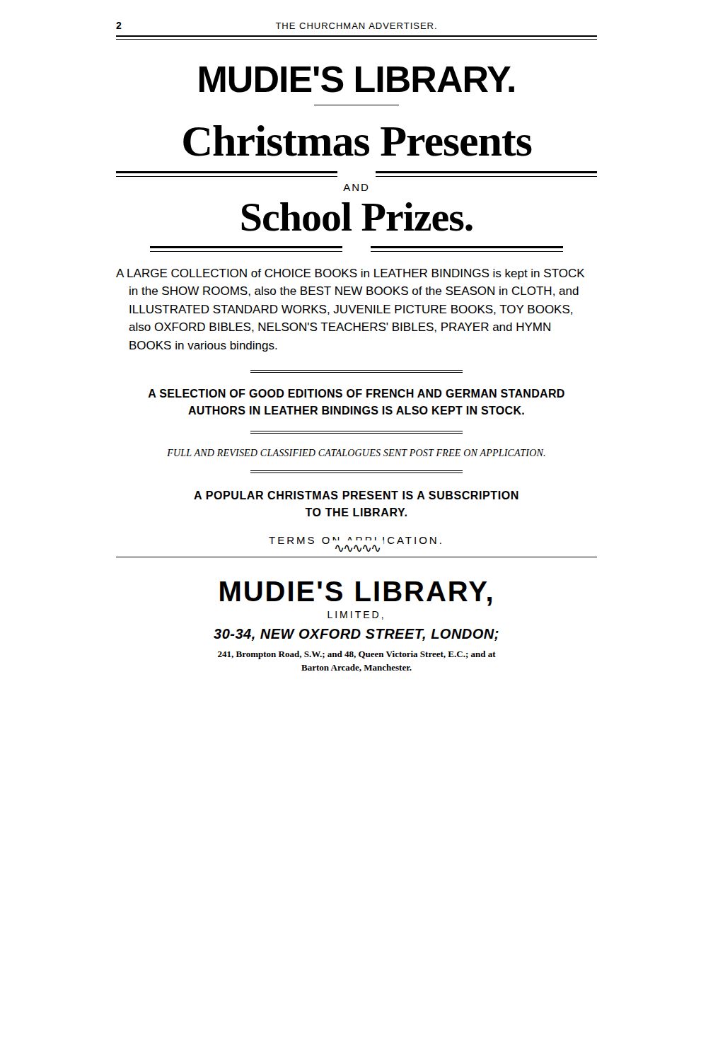2
THE CHURCHMAN ADVERTISER.
MUDIE'S LIBRARY.
Christmas Presents
AND
School Prizes.
A LARGE COLLECTION of CHOICE BOOKS in LEATHER BINDINGS is kept in STOCK in the SHOW ROOMS, also the BEST NEW BOOKS of the SEASON in CLOTH, and ILLUSTRATED STANDARD WORKS, JUVENILE PICTURE BOOKS, TOY BOOKS, also OXFORD BIBLES, NELSON'S TEACHERS' BIBLES, PRAYER and HYMN BOOKS in various bindings.
A SELECTION OF GOOD EDITIONS OF FRENCH AND GERMAN STANDARD
AUTHORS IN LEATHER BINDINGS IS ALSO KEPT IN STOCK.
FULL AND REVISED CLASSIFIED CATALOGUES SENT POST FREE ON APPLICATION.
A POPULAR CHRISTMAS PRESENT IS A SUBSCRIPTION
TO THE LIBRARY.
TERMS ON APPLICATION.
∿∿∿∿∿
MUDIE'S LIBRARY,
LIMITED,
30-34, NEW OXFORD STREET, LONDON;
241, Brompton Road, S.W.; and 48, Queen Victoria Street, E.C.; and at
Barton Arcade, Manchester.